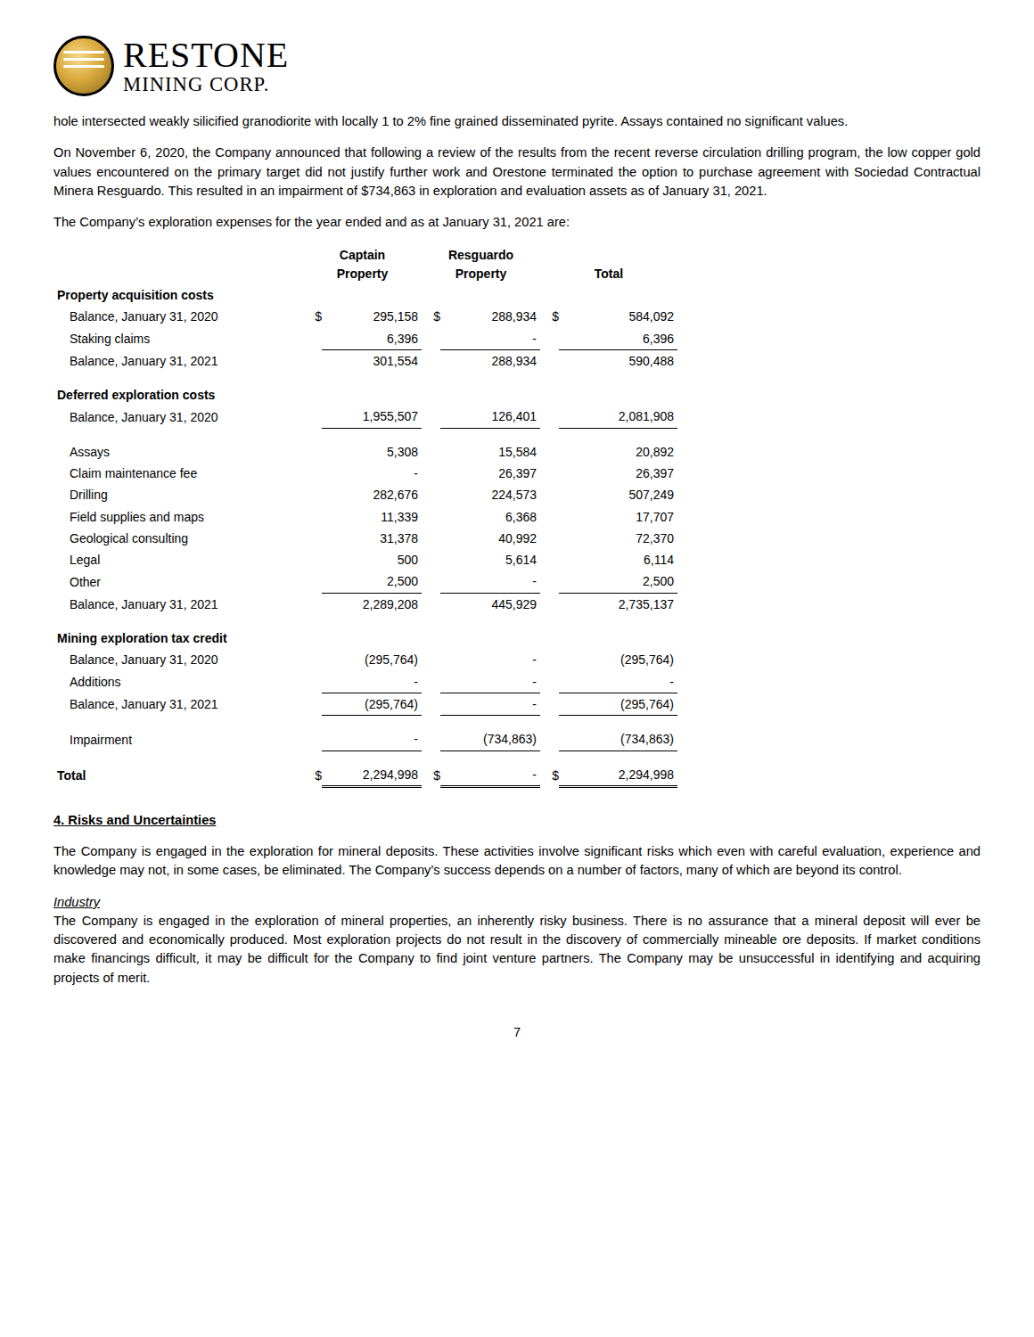RESTONE
MINING CORP.
hole intersected weakly silicified granodiorite with locally 1 to 2% fine grained disseminated pyrite. Assays contained no significant values.
On November 6, 2020, the Company announced that following a review of the results from the recent reverse circulation drilling program, the low copper gold values encountered on the primary target did not justify further work and Orestone terminated the option to purchase agreement with Sociedad Contractual Minera Resguardo. This resulted in an impairment of $734,863 in exploration and evaluation assets as of January 31, 2021.
The Company’s exploration expenses for the year ended and as at January 31, 2021 are:
| | Captain Property | Resguardo Property | Total |
| --- | --- | --- | --- |
| Property acquisition costs | |
| Balance, January 31, 2020 | $ | 295,158 | $ | 288,934 | $ | 584,092 |
| Staking claims | | 6,396 | | - | | 6,396 |
| Balance, January 31, 2021 | | 301,554 | | 288,934 | | 590,488 |
| Deferred exploration costs | |
| Balance, January 31, 2020 | | 1,955,507 | | 126,401 | | 2,081,908 |
| Assays | | 5,308 | | 15,584 | | 20,892 |
| Claim maintenance fee | | - | | 26,397 | | 26,397 |
| Drilling | | 282,676 | | 224,573 | | 507,249 |
| Field supplies and maps | | 11,339 | | 6,368 | | 17,707 |
| Geological consulting | | 31,378 | | 40,992 | | 72,370 |
| Legal | | 500 | | 5,614 | | 6,114 |
| Other | | 2,500 | | - | | 2,500 |
| Balance, January 31, 2021 | | 2,289,208 | | 445,929 | | 2,735,137 |
| Mining exploration tax credit | |
| Balance, January 31, 2020 | | (295,764) | | - | | (295,764) |
| Additions | | - | | - | | - |
| Balance, January 31, 2021 | | (295,764) | | - | | (295,764) |
| Impairment | | - | | (734,863) | | (734,863) |
| Total | $ | 2,294,998 | $ | - | $ | 2,294,998 |
4. Risks and Uncertainties
The Company is engaged in the exploration for mineral deposits. These activities involve significant risks which even with careful evaluation, experience and knowledge may not, in some cases, be eliminated. The Company’s success depends on a number of factors, many of which are beyond its control.
Industry
The Company is engaged in the exploration of mineral properties, an inherently risky business. There is no assurance that a mineral deposit will ever be discovered and economically produced. Most exploration projects do not result in the discovery of commercially mineable ore deposits. If market conditions make financings difficult, it may be difficult for the Company to find joint venture partners. The Company may be unsuccessful in identifying and acquiring projects of merit.
7